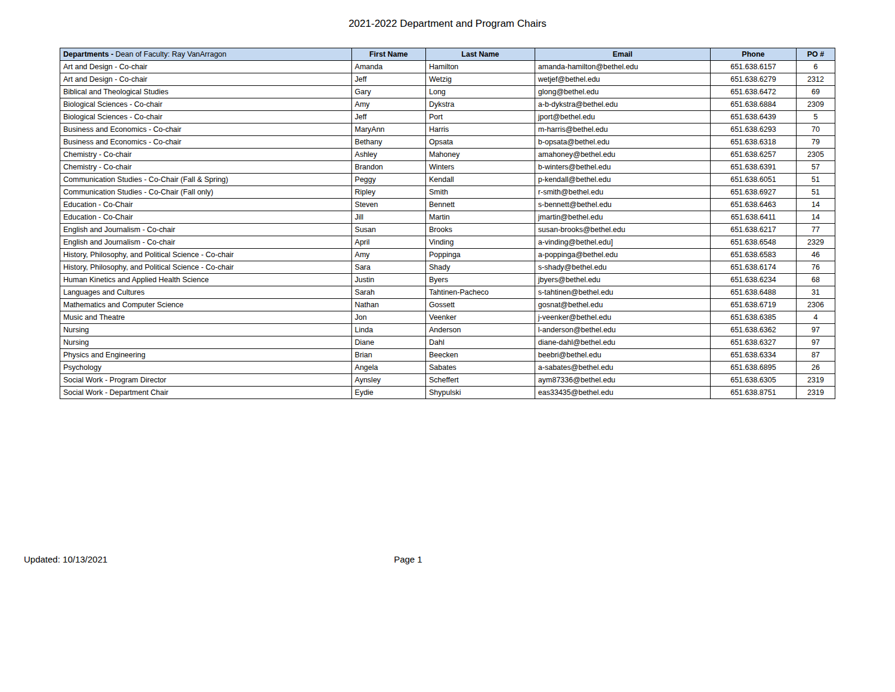2021-2022 Department and Program Chairs
| Departments - Dean of Faculty: Ray VanArragon | First Name | Last Name | Email | Phone | PO # |
| --- | --- | --- | --- | --- | --- |
| Art and Design - Co-chair | Amanda | Hamilton | amanda-hamilton@bethel.edu | 651.638.6157 | 6 |
| Art and Design - Co-chair | Jeff | Wetzig | wetjef@bethel.edu | 651.638.6279 | 2312 |
| Biblical and Theological Studies | Gary | Long | glong@bethel.edu | 651.638.6472 | 69 |
| Biological Sciences - Co-chair | Amy | Dykstra | a-b-dykstra@bethel.edu | 651.638.6884 | 2309 |
| Biological Sciences - Co-chair | Jeff | Port | jport@bethel.edu | 651.638.6439 | 5 |
| Business and Economics - Co-chair | MaryAnn | Harris | m-harris@bethel.edu | 651.638.6293 | 70 |
| Business and Economics - Co-chair | Bethany | Opsata | b-opsata@bethel.edu | 651.638.6318 | 79 |
| Chemistry - Co-chair | Ashley | Mahoney | amahoney@bethel.edu | 651.638.6257 | 2305 |
| Chemistry - Co-chair | Brandon | Winters | b-winters@bethel.edu | 651.638.6391 | 57 |
| Communication Studies - Co-Chair (Fall & Spring) | Peggy | Kendall | p-kendall@bethel.edu | 651.638.6051 | 51 |
| Communication Studies - Co-Chair (Fall only) | Ripley | Smith | r-smith@bethel.edu | 651.638.6927 | 51 |
| Education - Co-Chair | Steven | Bennett | s-bennett@bethel.edu | 651.638.6463 | 14 |
| Education - Co-Chair | Jill | Martin | jmartin@bethel.edu | 651.638.6411 | 14 |
| English and Journalism - Co-chair | Susan | Brooks | susan-brooks@bethel.edu | 651.638.6217 | 77 |
| English and Journalism - Co-chair | April | Vinding | a-vinding@bethel.edu] | 651.638.6548 | 2329 |
| History, Philosophy, and Political Science - Co-chair | Amy | Poppinga | a-poppinga@bethel.edu | 651.638.6583 | 46 |
| History, Philosophy, and Political Science - Co-chair | Sara | Shady | s-shady@bethel.edu | 651.638.6174 | 76 |
| Human Kinetics and Applied Health Science | Justin | Byers | jbyers@bethel.edu | 651.638.6234 | 68 |
| Languages and Cultures | Sarah | Tahtinen-Pacheco | s-tahtinen@bethel.edu | 651.638.6488 | 31 |
| Mathematics and Computer Science | Nathan | Gossett | gosnat@bethel.edu | 651.638.6719 | 2306 |
| Music and Theatre | Jon | Veenker | j-veenker@bethel.edu | 651.638.6385 | 4 |
| Nursing | Linda | Anderson | l-anderson@bethel.edu | 651.638.6362 | 97 |
| Nursing | Diane | Dahl | diane-dahl@bethel.edu | 651.638.6327 | 97 |
| Physics and Engineering | Brian | Beecken | beebri@bethel.edu | 651.638.6334 | 87 |
| Psychology | Angela | Sabates | a-sabates@bethel.edu | 651.638.6895 | 26 |
| Social Work - Program Director | Aynsley | Scheffert | aym87336@bethel.edu | 651.638.6305 | 2319 |
| Social Work - Department Chair | Eydie | Shypulski | eas33435@bethel.edu | 651.638.8751 | 2319 |
Updated: 10/13/2021 Page 1